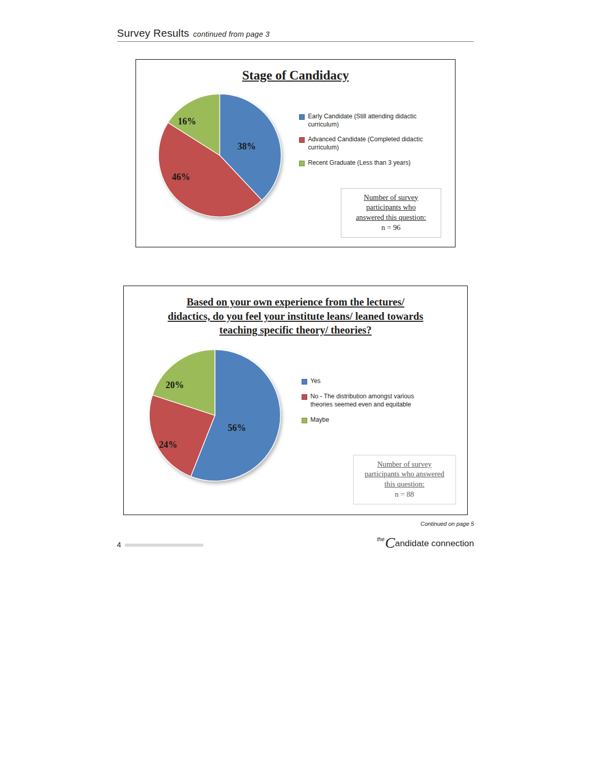Survey Results continued from page 3
Stage of Candidacy
38% 46% 16%
Early Candidate (Still attending didactic curriculum)
Advanced Candidate (Completed didactic curriculum)
Recent Graduate (Less than 3 years)
Number of survey participants who answered this question: n = 96
Based on your own experience from the lectures/
didactics, do you feel your institute leans/ leaned towards
teaching specific theory/ theories?
56% 24% 20%
Yes
No - The distribution amongst various theories seemed even and equitable
Maybe
Number of survey participants who answered this question: n = 88
Continued on page 5
4
the Candidate connection